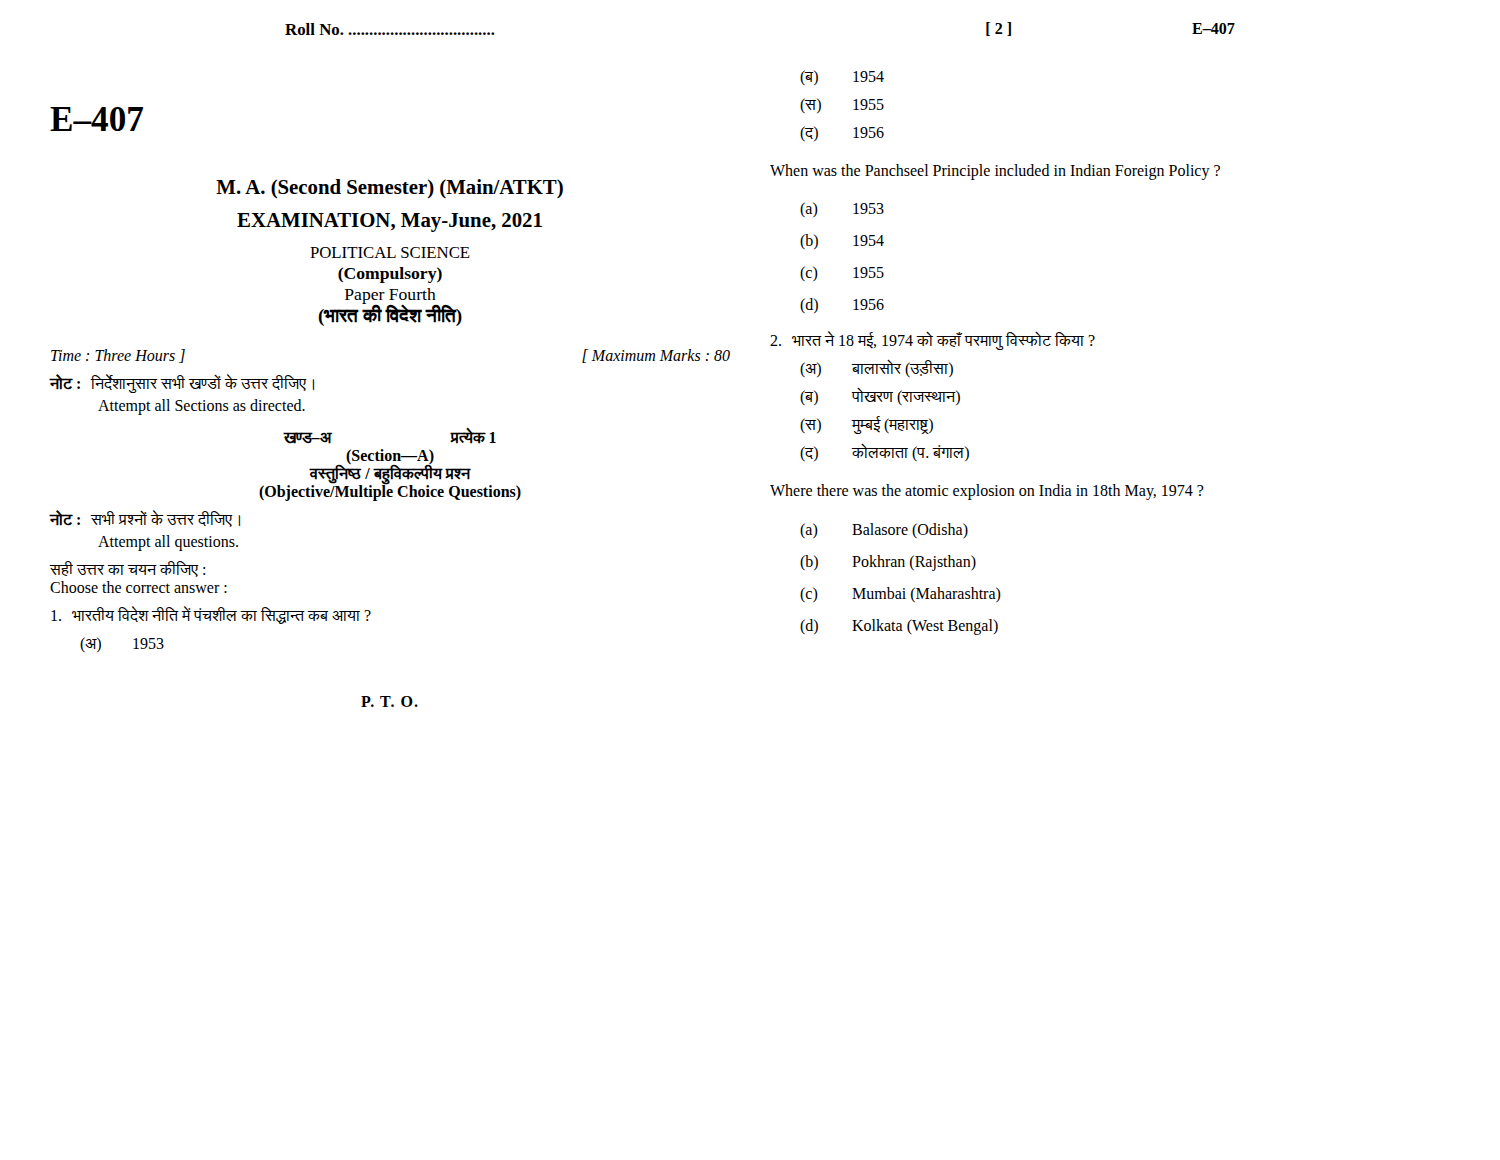Roll No. ...................................
E–407
M. A. (Second Semester) (Main/ATKT)
EXAMINATION, May-June, 2021
POLITICAL SCIENCE
(Compulsory)
Paper Fourth
(भारत की विदेश नीति)
Time : Three Hours ] [ Maximum Marks : 80
नोट : निर्देशानुसार सभी खण्डों के उत्तर दीजिए।
Attempt all Sections as directed.
खण्ड–अ प्रत्येक 1
(Section—A)
वस्तुनिष्ठ / बहुविकल्पीय प्रश्न
(Objective/Multiple Choice Questions)
नोट : सभी प्रश्नों के उत्तर दीजिए।
Attempt all questions.
सही उत्तर का चयन कीजिए :
Choose the correct answer :
1. भारतीय विदेश नीति में पंचशील का सिद्धान्त कब आया ?
(अ) 1953
P. T. O.
[ 2 ] E–407
(ब) 1954
(स) 1955
(द) 1956
When was the Panchseel Principle included in Indian Foreign Policy ?
(a) 1953
(b) 1954
(c) 1955
(d) 1956
2. भारत ने 18 मई, 1974 को कहाँ परमाणु विस्फोट किया ?
(अ) बालासोर (उड़ीसा)
(ब) पोखरण (राजस्थान)
(स) मुम्बई (महाराष्ट्र)
(द) कोलकाता (प. बंगाल)
Where there was the atomic explosion on India in 18th May, 1974 ?
(a) Balasore (Odisha)
(b) Pokhran (Rajsthan)
(c) Mumbai (Maharashtra)
(d) Kolkata (West Bengal)